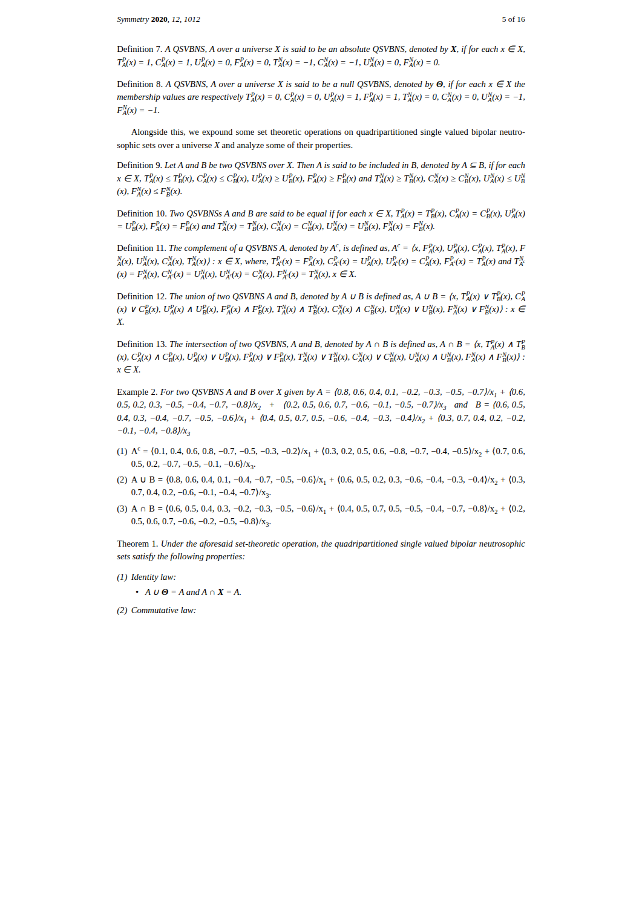Symmetry 2020, 12, 1012 5 of 16
Definition 7. A QSVBNS, A over a universe X is said to be an absolute QSVBNS, denoted by X, if for each x ∈ X, TPA(x) = 1, CPA(x) = 1, UPA(x) = 0, FPA(x) = 0, TNA(x) = −1, CNA(x) = −1, UNA(x) = 0, FNA(x) = 0.
Definition 8. A QSVBNS, A over a universe X is said to be a null QSVBNS, denoted by Θ, if for each x ∈ X the membership values are respectively TPA(x) = 0, CPA(x) = 0, UPA(x) = 1, FPA(x) = 1, TNA(x) = 0, CNA(x) = 0, UNA(x) = −1, FNA(x) = −1.
Alongside this, we expound some set theoretic operations on quadripartitioned single valued bipolar neutrosophic sets over a universe X and analyze some of their properties.
Definition 9. Let A and B be two QSVBNS over X. Then A is said to be included in B, denoted by A ⊆ B, if for each x ∈ X, TPA(x) ≤ TPB(x), CPA(x) ≤ CPB(x), UPA(x) ≥ UPB(x), FPA(x) ≥ FPB(x) and TNA(x) ≥ TNB(x), CNA(x) ≥ CNB(x), UNA(x) ≤ UNB(x), FNA(x) ≤ FNB(x).
Definition 10. Two QSVBNSs A and B are said to be equal if for each x ∈ X, TPA(x) = TPB(x), CPA(x) = CPB(x), UPA(x) = UPB(x), FPA(x) = FPB(x) and TNA(x) = TNB(x), CNA(x) = CNB(x), UNA(x) = UNB(x), FNA(x) = FNB(x).
Definition 11. The complement of a QSVBNS A, denoted by Ac, is defined as, Ac = ⟨x, FPA(x), UPA(x), CPA(x), TPA(x), FNA(x), UNA(x), CNA(x), TNA(x)⟩ : x ∈ X, where, TPAc(x) = FPA(x), CPAc(x) = UPA(x), UPAc(x) = CPA(x), FPAc(x) = TPA(x) and TNAc(x) = FNA(x), CNAc(x) = UNA(x), UNAc(x) = CNA(x), FNAc(x) = TNA(x), x ∈ X.
Definition 12. The union of two QSVBNS A and B, denoted by A ∪ B is defined as, A ∪ B = ⟨x, TPA(x) ∨ TPB(x), CPA(x) ∨ CPB(x), UPA(x) ∧ UPB(x), FPA(x) ∧ FPB(x), TNA(x) ∧ TNB(x), CNA(x) ∧ CNB(x), UNA(x) ∨ UNB(x), FNA(x) ∨ FNB(x)⟩ : x ∈ X.
Definition 13. The intersection of two QSVBNS, A and B, denoted by A ∩ B is defined as, A ∩ B = ⟨x, TPA(x) ∧ TPB(x), CPA(x) ∧ CPB(x), UPA(x) ∨ UPB(x), FPA(x) ∨ FPB(x), TNA(x) ∨ TNB(x), CNA(x) ∨ CNB(x), UNA(x) ∧ UNB(x), FNA(x) ∧ FNB(x)⟩ : x ∈ X.
Example 2. For two QSVBNS A and B over X given by A = ⟨0.8, 0.6, 0.4, 0.1, −0.2, −0.3, −0.5, −0.7⟩/x1 + ⟨0.6, 0.5, 0.2, 0.3, −0.5, −0.4, −0.7, −0.8⟩/x2 + ⟨0.2, 0.5, 0.6, 0.7, −0.6, −0.1, −0.5, −0.7⟩/x3 and B = ⟨0.6, 0.5, 0.4, 0.3, −0.4, −0.7, −0.5, −0.6⟩/x1 + ⟨0.4, 0.5, 0.7, 0.5, −0.6, −0.4, −0.3, −0.4⟩/x2 + ⟨0.3, 0.7, 0.4, 0.2, −0.2, −0.1, −0.4, −0.8⟩/x3
Ac = ⟨0.1, 0.4, 0.6, 0.8, −0.7, −0.5, −0.3, −0.2⟩/x1 + ⟨0.3, 0.2, 0.5, 0.6, −0.8, −0.7, −0.4, −0.5⟩/x2 + ⟨0.7, 0.6, 0.5, 0.2, −0.7, −0.5, −0.1, −0.6⟩/x3.
A ∪ B = ⟨0.8, 0.6, 0.4, 0.1, −0.4, −0.7, −0.5, −0.6⟩/x1 + ⟨0.6, 0.5, 0.2, 0.3, −0.6, −0.4, −0.3, −0.4⟩/x2 + ⟨0.3, 0.7, 0.4, 0.2, −0.6, −0.1, −0.4, −0.7⟩/x3.
A ∩ B = ⟨0.6, 0.5, 0.4, 0.3, −0.2, −0.3, −0.5, −0.6⟩/x1 + ⟨0.4, 0.5, 0.7, 0.5, −0.5, −0.4, −0.7, −0.8⟩/x2 + ⟨0.2, 0.5, 0.6, 0.7, −0.6, −0.2, −0.5, −0.8⟩/x3.
Theorem 1. Under the aforesaid set-theoretic operation, the quadripartitioned single valued bipolar neutrosophic sets satisfy the following properties:
Identity law:
A ∪ Θ = A and A ∩ X = A.
Commutative law: